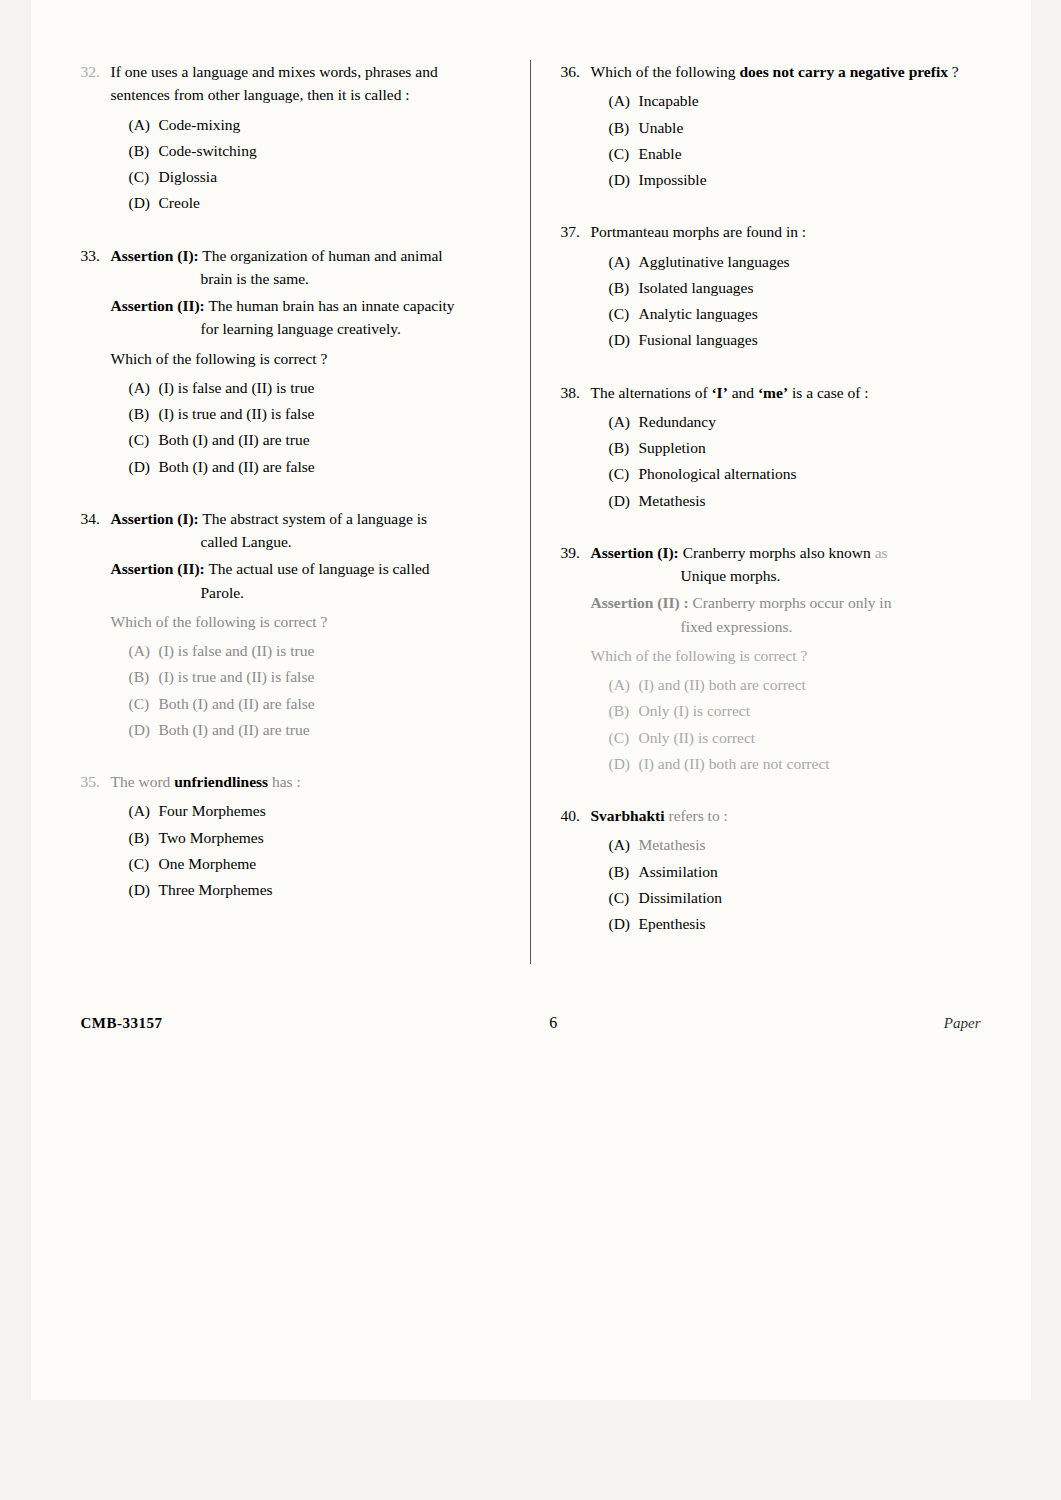32. If one uses a language and mixes words, phrases and sentences from other language, then it is called :
(A) Code-mixing
(B) Code-switching
(C) Diglossia
(D) Creole
33.
Assertion (I): The organization of human and animal brain is the same.
Assertion (II): The human brain has an innate capacity for learning language creatively.
Which of the following is correct ?
(A)(I) is false and (II) is true
(B)(I) is true and (II) is false
(C) Both (I) and (II) are true
(D) Both (I) and (II) are false
34.
Assertion (I): The abstract system of a language is called Langue.
Assertion (II): The actual use of language is called Parole.
Which of the following is correct ?
(A)(I) is false and (II) is true
(B)(I) is true and (II) is false
(C) Both (I) and (II) are false
(D) Both (I) and (II) are true
35. The word unfriendliness has :
(A) Four Morphemes
(B) Two Morphemes
(C) One Morpheme
(D) Three Morphemes
36. Which of the following does not carry a negative prefix ?
(A) Incapable
(B) Unable
(C) Enable
(D) Impossible
37. Portmanteau morphs are found in :
(A) Agglutinative languages
(B) Isolated languages
(C) Analytic languages
(D) Fusional languages
38. The alternations of ‘I’ and ‘me’ is a case of :
(A) Redundancy
(B) Suppletion
(C) Phonological alternations
(D) Metathesis
39.
Assertion (I): Cranberry morphs also known as Unique morphs.
Assertion (II) : Cranberry morphs occur only in fixed expressions.
Which of the following is correct ?
(A)(I) and (II) both are correct
(B) Only (I) is correct
(C) Only (II) is correct
(D)(I) and (II) both are not correct
40. Svarbhakti refers to :
(A) Metathesis
(B) Assimilation
(C) Dissimilation
(D) Epenthesis
CMB-33157
6
Paper